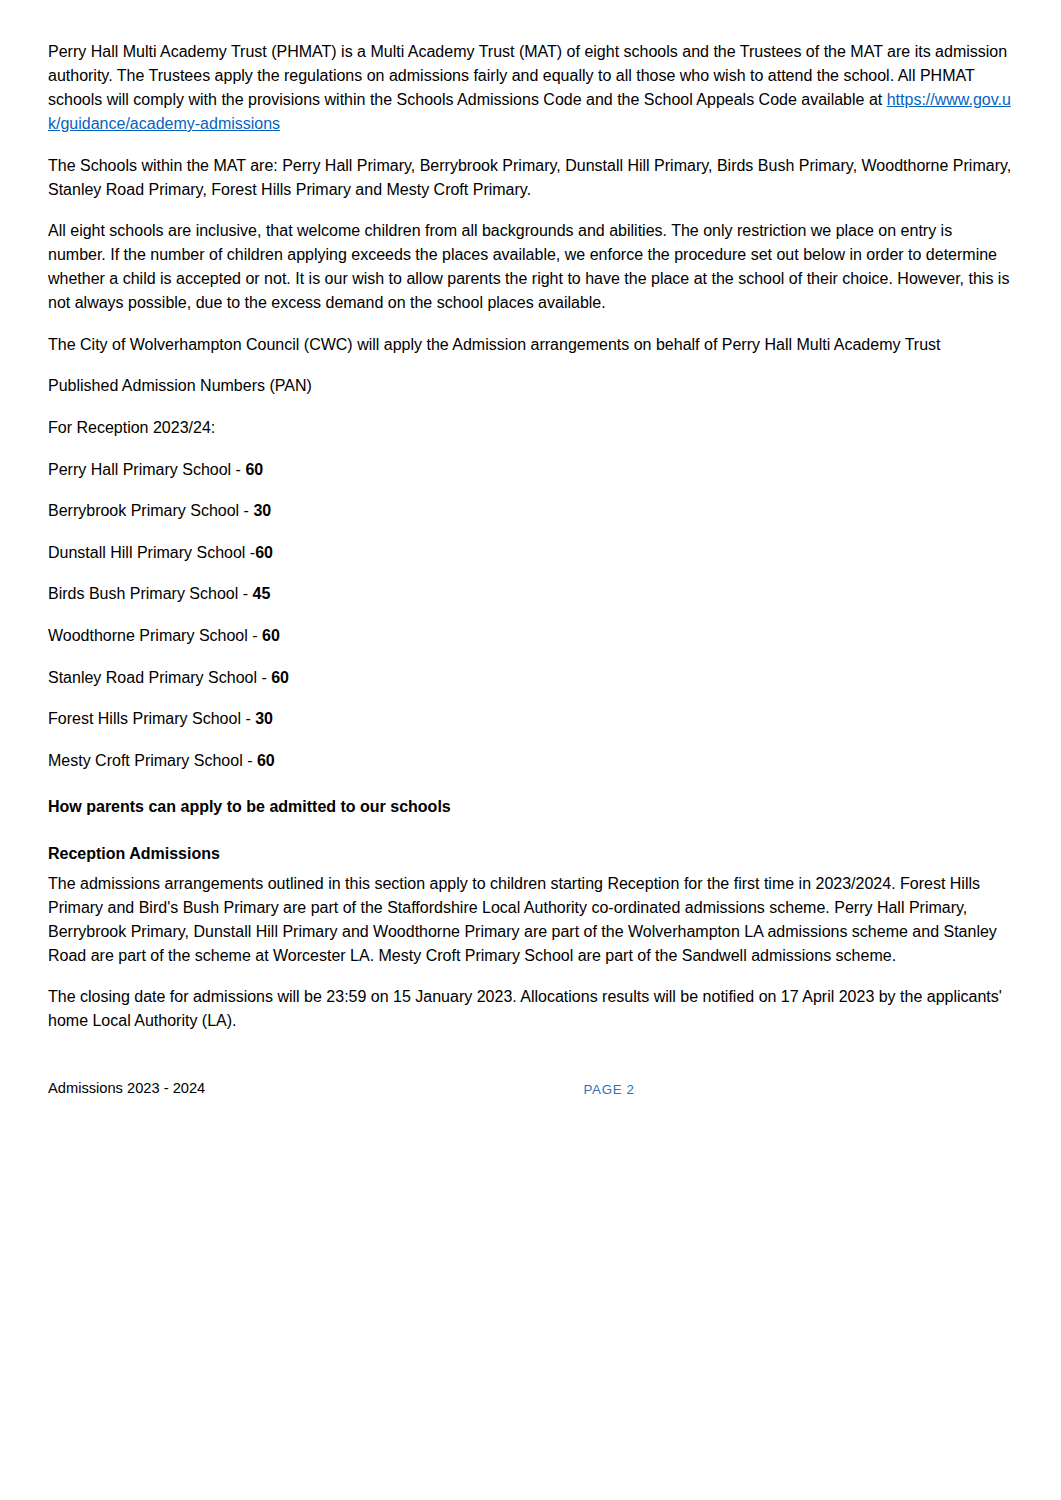Perry Hall Multi Academy Trust (PHMAT) is a Multi Academy Trust (MAT) of eight schools and the Trustees of the MAT are its admission authority. The Trustees apply the regulations on admissions fairly and equally to all those who wish to attend the school. All PHMAT schools will comply with the provisions within the Schools Admissions Code and the School Appeals Code available at https://www.gov.uk/guidance/academy-admissions
The Schools within the MAT are: Perry Hall Primary, Berrybrook Primary, Dunstall Hill Primary, Birds Bush Primary, Woodthorne Primary, Stanley Road Primary, Forest Hills Primary and Mesty Croft Primary.
All eight schools are inclusive, that welcome children from all backgrounds and abilities. The only restriction we place on entry is number. If the number of children applying exceeds the places available, we enforce the procedure set out below in order to determine whether a child is accepted or not. It is our wish to allow parents the right to have the place at the school of their choice. However, this is not always possible, due to the excess demand on the school places available.
The City of Wolverhampton Council (CWC) will apply the Admission arrangements on behalf of Perry Hall Multi Academy Trust
Published Admission Numbers (PAN)
For Reception 2023/24:
Perry Hall Primary School - 60
Berrybrook Primary School - 30
Dunstall Hill Primary School -60
Birds Bush Primary School - 45
Woodthorne Primary School - 60
Stanley Road Primary School - 60
Forest Hills Primary School - 30
Mesty Croft Primary School - 60
How parents can apply to be admitted to our schools
Reception Admissions
The admissions arrangements outlined in this section apply to children starting Reception for the first time in 2023/2024. Forest Hills Primary and Bird's Bush Primary are part of the Staffordshire Local Authority co-ordinated admissions scheme. Perry Hall Primary, Berrybrook Primary, Dunstall Hill Primary and Woodthorne Primary are part of the Wolverhampton LA admissions scheme and Stanley Road are part of the scheme at Worcester LA. Mesty Croft Primary School are part of the Sandwell admissions scheme.
The closing date for admissions will be 23:59 on 15 January 2023. Allocations results will be notified on 17 April 2023 by the applicants' home Local Authority (LA).
Admissions 2023 - 2024
PAGE 2